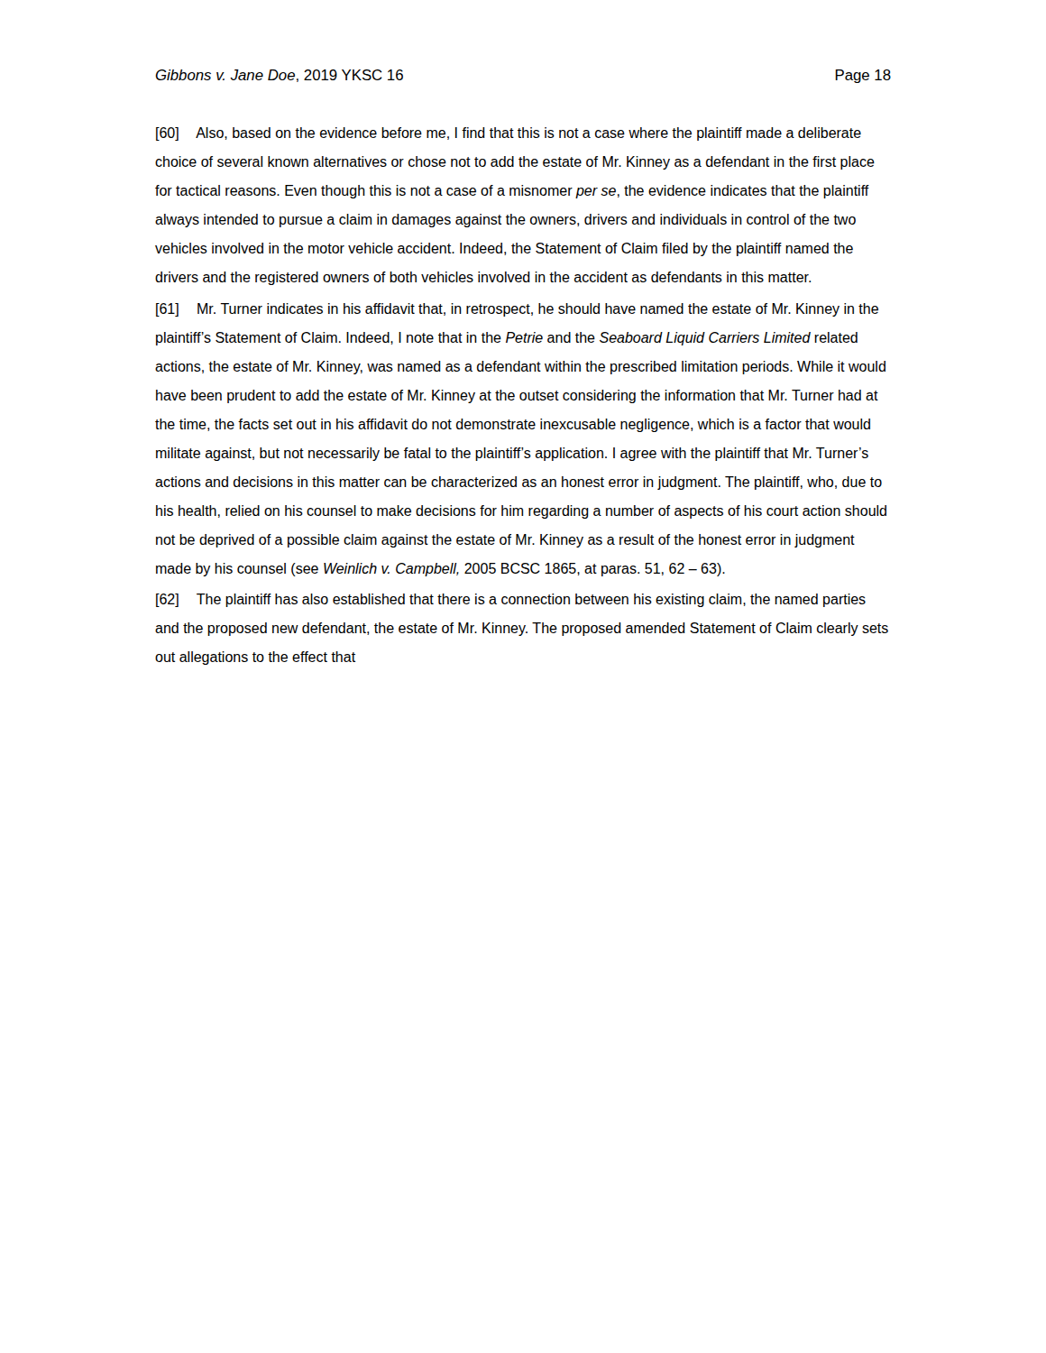Gibbons v. Jane Doe, 2019 YKSC 16 Page 18
[60] Also, based on the evidence before me, I find that this is not a case where the plaintiff made a deliberate choice of several known alternatives or chose not to add the estate of Mr. Kinney as a defendant in the first place for tactical reasons. Even though this is not a case of a misnomer per se, the evidence indicates that the plaintiff always intended to pursue a claim in damages against the owners, drivers and individuals in control of the two vehicles involved in the motor vehicle accident. Indeed, the Statement of Claim filed by the plaintiff named the drivers and the registered owners of both vehicles involved in the accident as defendants in this matter.
[61] Mr. Turner indicates in his affidavit that, in retrospect, he should have named the estate of Mr. Kinney in the plaintiff’s Statement of Claim. Indeed, I note that in the Petrie and the Seaboard Liquid Carriers Limited related actions, the estate of Mr. Kinney, was named as a defendant within the prescribed limitation periods. While it would have been prudent to add the estate of Mr. Kinney at the outset considering the information that Mr. Turner had at the time, the facts set out in his affidavit do not demonstrate inexcusable negligence, which is a factor that would militate against, but not necessarily be fatal to the plaintiff’s application. I agree with the plaintiff that Mr. Turner’s actions and decisions in this matter can be characterized as an honest error in judgment. The plaintiff, who, due to his health, relied on his counsel to make decisions for him regarding a number of aspects of his court action should not be deprived of a possible claim against the estate of Mr. Kinney as a result of the honest error in judgment made by his counsel (see Weinlich v. Campbell, 2005 BCSC 1865, at paras. 51, 62 – 63).
[62] The plaintiff has also established that there is a connection between his existing claim, the named parties and the proposed new defendant, the estate of Mr. Kinney. The proposed amended Statement of Claim clearly sets out allegations to the effect that